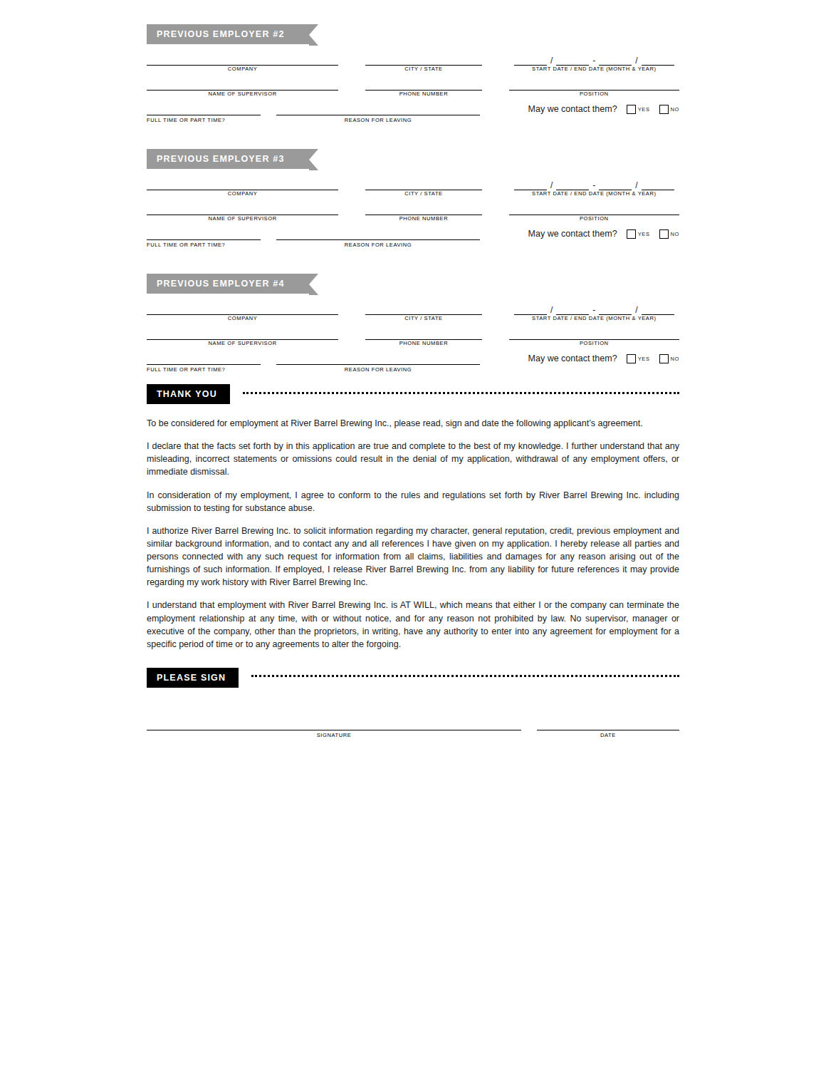PREVIOUS EMPLOYER #2
| | | | | / - / |
| COMPANY | | CITY / STATE | | START DATE / END DATE (MONTH & YEAR) |
| NAME OF SUPERVISOR | | PHONE NUMBER | | POSITION |
May we contact them? YES NO
FULL TIME OR PART TIME?
REASON FOR LEAVING
PREVIOUS EMPLOYER #3
| | | | | / - / |
| COMPANY | | CITY / STATE | | START DATE / END DATE (MONTH & YEAR) |
| NAME OF SUPERVISOR | | PHONE NUMBER | | POSITION |
May we contact them? YES NO
FULL TIME OR PART TIME?
REASON FOR LEAVING
PREVIOUS EMPLOYER #4
| | | | | / - / |
| COMPANY | | CITY / STATE | | START DATE / END DATE (MONTH & YEAR) |
| NAME OF SUPERVISOR | | PHONE NUMBER | | POSITION |
May we contact them? YES NO
FULL TIME OR PART TIME?
REASON FOR LEAVING
THANK YOU
To be considered for employment at River Barrel Brewing Inc., please read, sign and date the following applicant’s agreement.
I declare that the facts set forth by in this application are true and complete to the best of my knowledge. I further understand that any misleading, incorrect statements or omissions could result in the denial of my application, withdrawal of any employment offers, or immediate dismissal.
In consideration of my employment, I agree to conform to the rules and regulations set forth by River Barrel Brewing Inc. including submission to testing for substance abuse.
I authorize River Barrel Brewing Inc. to solicit information regarding my character, general reputation, credit, previous employment and similar background information, and to contact any and all references I have given on my application. I hereby release all parties and persons connected with any such request for information from all claims, liabilities and damages for any reason arising out of the furnishings of such information. If employed, I release River Barrel Brewing Inc. from any liability for future references it may provide regarding my work history with River Barrel Brewing Inc.
I understand that employment with River Barrel Brewing Inc. is AT WILL, which means that either I or the company can terminate the employment relationship at any time, with or without notice, and for any reason not prohibited by law. No supervisor, manager or executive of the company, other than the proprietors, in writing, have any authority to enter into any agreement for employment for a specific period of time or to any agreements to alter the forgoing.
PLEASE SIGN
SIGNATURE
DATE